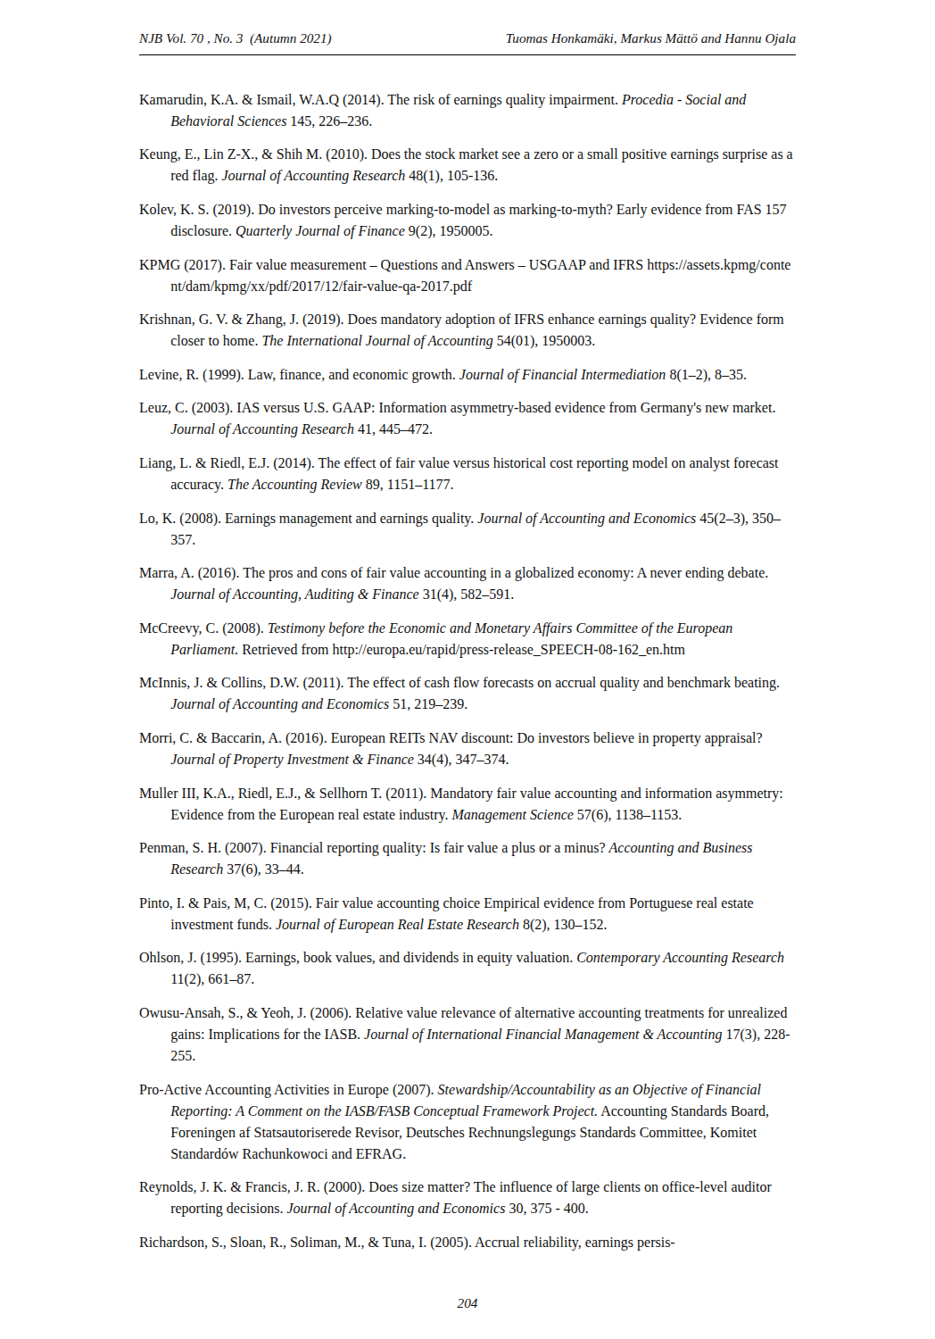NJB Vol. 70 , No. 3 (Autumn 2021) Tuomas Honkamäki, Markus Mättö and Hannu Ojala
Kamarudin, K.A. & Ismail, W.A.Q (2014). The risk of earnings quality impairment. Procedia - Social and Behavioral Sciences 145, 226–236.
Keung, E., Lin Z-X., & Shih M. (2010). Does the stock market see a zero or a small positive earnings surprise as a red flag. Journal of Accounting Research 48(1), 105-136.
Kolev, K. S. (2019). Do investors perceive marking-to-model as marking-to-myth? Early evidence from FAS 157 disclosure. Quarterly Journal of Finance 9(2), 1950005.
KPMG (2017). Fair value measurement – Questions and Answers – USGAAP and IFRS https://assets.kpmg/content/dam/kpmg/xx/pdf/2017/12/fair-value-qa-2017.pdf
Krishnan, G. V. & Zhang, J. (2019). Does mandatory adoption of IFRS enhance earnings quality? Evidence form closer to home. The International Journal of Accounting 54(01), 1950003.
Levine, R. (1999). Law, finance, and economic growth. Journal of Financial Intermediation 8(1–2), 8–35.
Leuz, C. (2003). IAS versus U.S. GAAP: Information asymmetry-based evidence from Germany's new market. Journal of Accounting Research 41, 445–472.
Liang, L. & Riedl, E.J. (2014). The effect of fair value versus historical cost reporting model on analyst forecast accuracy. The Accounting Review 89, 1151–1177.
Lo, K. (2008). Earnings management and earnings quality. Journal of Accounting and Economics 45(2–3), 350–357.
Marra, A. (2016). The pros and cons of fair value accounting in a globalized economy: A never ending debate. Journal of Accounting, Auditing & Finance 31(4), 582–591.
McCreevy, C. (2008). Testimony before the Economic and Monetary Affairs Committee of the European Parliament. Retrieved from http://europa.eu/rapid/press-release_SPEECH-08-162_en.htm
McInnis, J. & Collins, D.W. (2011). The effect of cash flow forecasts on accrual quality and benchmark beating. Journal of Accounting and Economics 51, 219–239.
Morri, C. & Baccarin, A. (2016). European REITs NAV discount: Do investors believe in property appraisal? Journal of Property Investment & Finance 34(4), 347–374.
Muller III, K.A., Riedl, E.J., & Sellhorn T. (2011). Mandatory fair value accounting and information asymmetry: Evidence from the European real estate industry. Management Science 57(6), 1138–1153.
Penman, S. H. (2007). Financial reporting quality: Is fair value a plus or a minus? Accounting and Business Research 37(6), 33–44.
Pinto, I. & Pais, M, C. (2015). Fair value accounting choice Empirical evidence from Portuguese real estate investment funds. Journal of European Real Estate Research 8(2), 130–152.
Ohlson, J. (1995). Earnings, book values, and dividends in equity valuation. Contemporary Accounting Research 11(2), 661–87.
Owusu-Ansah, S., & Yeoh, J. (2006). Relative value relevance of alternative accounting treatments for unrealized gains: Implications for the IASB. Journal of International Financial Management & Accounting 17(3), 228-255.
Pro-Active Accounting Activities in Europe (2007). Stewardship/Accountability as an Objective of Financial Reporting: A Comment on the IASB/FASB Conceptual Framework Project. Accounting Standards Board, Foreningen af Statsautoriserede Revisor, Deutsches Rechnungslegungs Standards Committee, Komitet Standardów Rachunkowoci and EFRAG.
Reynolds, J. K. & Francis, J. R. (2000). Does size matter? The influence of large clients on office-level auditor reporting decisions. Journal of Accounting and Economics 30, 375 - 400.
Richardson, S., Sloan, R., Soliman, M., & Tuna, I. (2005). Accrual reliability, earnings persis-
204